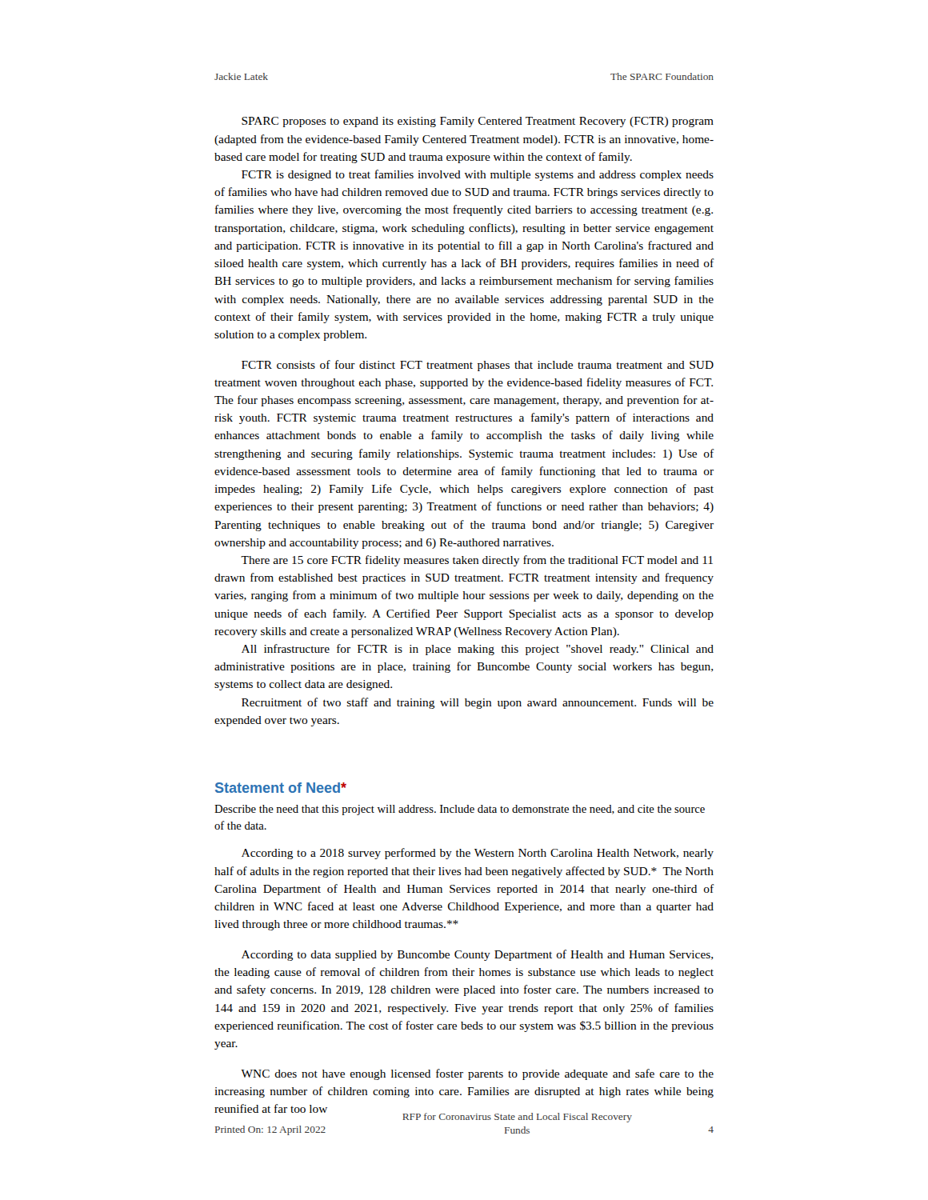Jackie Latek The SPARC Foundation
SPARC proposes to expand its existing Family Centered Treatment Recovery (FCTR) program (adapted from the evidence-based Family Centered Treatment model). FCTR is an innovative, home-based care model for treating SUD and trauma exposure within the context of family.
FCTR is designed to treat families involved with multiple systems and address complex needs of families who have had children removed due to SUD and trauma. FCTR brings services directly to families where they live, overcoming the most frequently cited barriers to accessing treatment (e.g. transportation, childcare, stigma, work scheduling conflicts), resulting in better service engagement and participation. FCTR is innovative in its potential to fill a gap in North Carolina's fractured and siloed health care system, which currently has a lack of BH providers, requires families in need of BH services to go to multiple providers, and lacks a reimbursement mechanism for serving families with complex needs. Nationally, there are no available services addressing parental SUD in the context of their family system, with services provided in the home, making FCTR a truly unique solution to a complex problem.
FCTR consists of four distinct FCT treatment phases that include trauma treatment and SUD treatment woven throughout each phase, supported by the evidence-based fidelity measures of FCT. The four phases encompass screening, assessment, care management, therapy, and prevention for at-risk youth. FCTR systemic trauma treatment restructures a family's pattern of interactions and enhances attachment bonds to enable a family to accomplish the tasks of daily living while strengthening and securing family relationships. Systemic trauma treatment includes: 1) Use of evidence-based assessment tools to determine area of family functioning that led to trauma or impedes healing; 2) Family Life Cycle, which helps caregivers explore connection of past experiences to their present parenting; 3) Treatment of functions or need rather than behaviors; 4) Parenting techniques to enable breaking out of the trauma bond and/or triangle; 5) Caregiver ownership and accountability process; and 6) Re-authored narratives.
There are 15 core FCTR fidelity measures taken directly from the traditional FCT model and 11 drawn from established best practices in SUD treatment. FCTR treatment intensity and frequency varies, ranging from a minimum of two multiple hour sessions per week to daily, depending on the unique needs of each family. A Certified Peer Support Specialist acts as a sponsor to develop recovery skills and create a personalized WRAP (Wellness Recovery Action Plan).
All infrastructure for FCTR is in place making this project "shovel ready." Clinical and administrative positions are in place, training for Buncombe County social workers has begun, systems to collect data are designed.
Recruitment of two staff and training will begin upon award announcement. Funds will be expended over two years.
Statement of Need*
Describe the need that this project will address. Include data to demonstrate the need, and cite the source of the data.
According to a 2018 survey performed by the Western North Carolina Health Network, nearly half of adults in the region reported that their lives had been negatively affected by SUD.* The North Carolina Department of Health and Human Services reported in 2014 that nearly one-third of children in WNC faced at least one Adverse Childhood Experience, and more than a quarter had lived through three or more childhood traumas.**
According to data supplied by Buncombe County Department of Health and Human Services, the leading cause of removal of children from their homes is substance use which leads to neglect and safety concerns. In 2019, 128 children were placed into foster care. The numbers increased to 144 and 159 in 2020 and 2021, respectively. Five year trends report that only 25% of families experienced reunification. The cost of foster care beds to our system was $3.5 billion in the previous year.
WNC does not have enough licensed foster parents to provide adequate and safe care to the increasing number of children coming into care. Families are disrupted at high rates while being reunified at far too low
Printed On: 12 April 2022 RFP for Coronavirus State and Local Fiscal Recovery
Funds 4